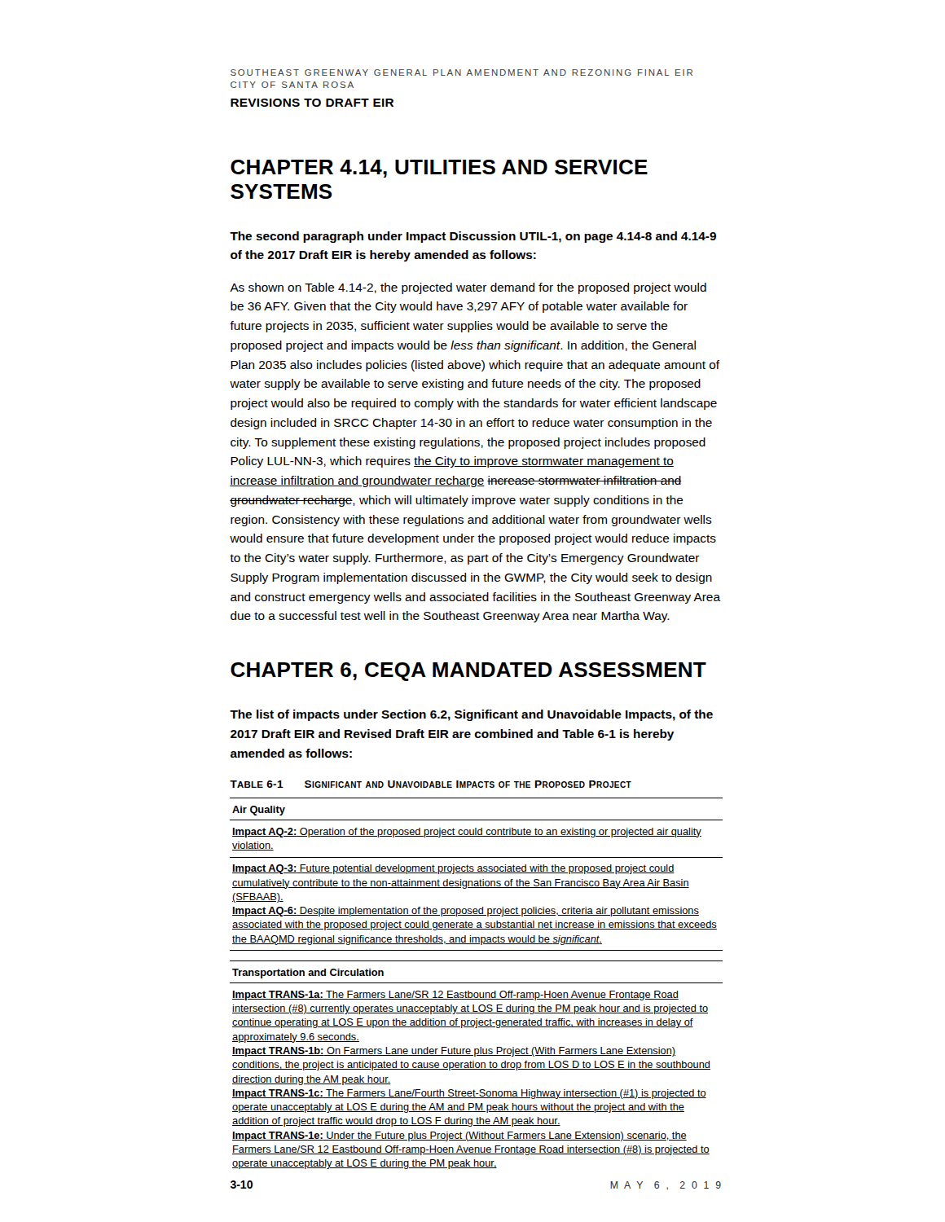Southeast Greenway General Plan Amendment and Rezoning Final EIR City of Santa Rosa
REVISIONS TO DRAFT EIR
CHAPTER 4.14, UTILITIES AND SERVICE SYSTEMS
The second paragraph under Impact Discussion UTIL-1, on page 4.14-8 and 4.14-9 of the 2017 Draft EIR is hereby amended as follows:
As shown on Table 4.14-2, the projected water demand for the proposed project would be 36 AFY. Given that the City would have 3,297 AFY of potable water available for future projects in 2035, sufficient water supplies would be available to serve the proposed project and impacts would be less than significant. In addition, the General Plan 2035 also includes policies (listed above) which require that an adequate amount of water supply be available to serve existing and future needs of the city. The proposed project would also be required to comply with the standards for water efficient landscape design included in SRCC Chapter 14-30 in an effort to reduce water consumption in the city. To supplement these existing regulations, the proposed project includes proposed Policy LUL-NN-3, which requires the City to improve stormwater management to increase infiltration and groundwater recharge increase stormwater infiltration and groundwater recharge, which will ultimately improve water supply conditions in the region. Consistency with these regulations and additional water from groundwater wells would ensure that future development under the proposed project would reduce impacts to the City’s water supply. Furthermore, as part of the City’s Emergency Groundwater Supply Program implementation discussed in the GWMP, the City would seek to design and construct emergency wells and associated facilities in the Southeast Greenway Area due to a successful test well in the Southeast Greenway Area near Martha Way.
CHAPTER 6, CEQA MANDATED ASSESSMENT
The list of impacts under Section 6.2, Significant and Unavoidable Impacts, of the 2017 Draft EIR and Revised Draft EIR are combined and Table 6-1 is hereby amended as follows:
TABLE 6-1 Significant and Unavoidable Impacts of the Proposed Project
| Air Quality |
| Impact AQ-2: Operation of the proposed project could contribute to an existing or projected air quality violation. |
| Impact AQ-3: Future potential development projects associated with the proposed project could cumulatively contribute to the non-attainment designations of the San Francisco Bay Area Air Basin (SFBAAB). Impact AQ-6: Despite implementation of the proposed project policies, criteria air pollutant emissions associated with the proposed project could generate a substantial net increase in emissions that exceeds the BAAQMD regional significance thresholds, and impacts would be significant . |
| Transportation and Circulation |
| Impact TRANS-1a: The Farmers Lane/SR 12 Eastbound Off-ramp-Hoen Avenue Frontage Road intersection (#8) currently operates unacceptably at LOS E during the PM peak hour and is projected to continue operating at LOS E upon the addition of project-generated traffic, with increases in delay of approximately 9.6 seconds. Impact TRANS-1b: On Farmers Lane under Future plus Project (With Farmers Lane Extension) conditions, the project is anticipated to cause operation to drop from LOS D to LOS E in the southbound direction during the AM peak hour. Impact TRANS-1c: The Farmers Lane/Fourth Street-Sonoma Highway intersection (#1) is projected to operate unacceptably at LOS E during the AM and PM peak hours without the project and with the addition of project traffic would drop to LOS F during the AM peak hour. Impact TRANS-1e: Under the Future plus Project (Without Farmers Lane Extension) scenario, the Farmers Lane/SR 12 Eastbound Off-ramp-Hoen Avenue Frontage Road intersection (#8) is projected to operate unacceptably at LOS E during the PM peak hour, |
3-10 M A Y 6 , 2 0 1 9